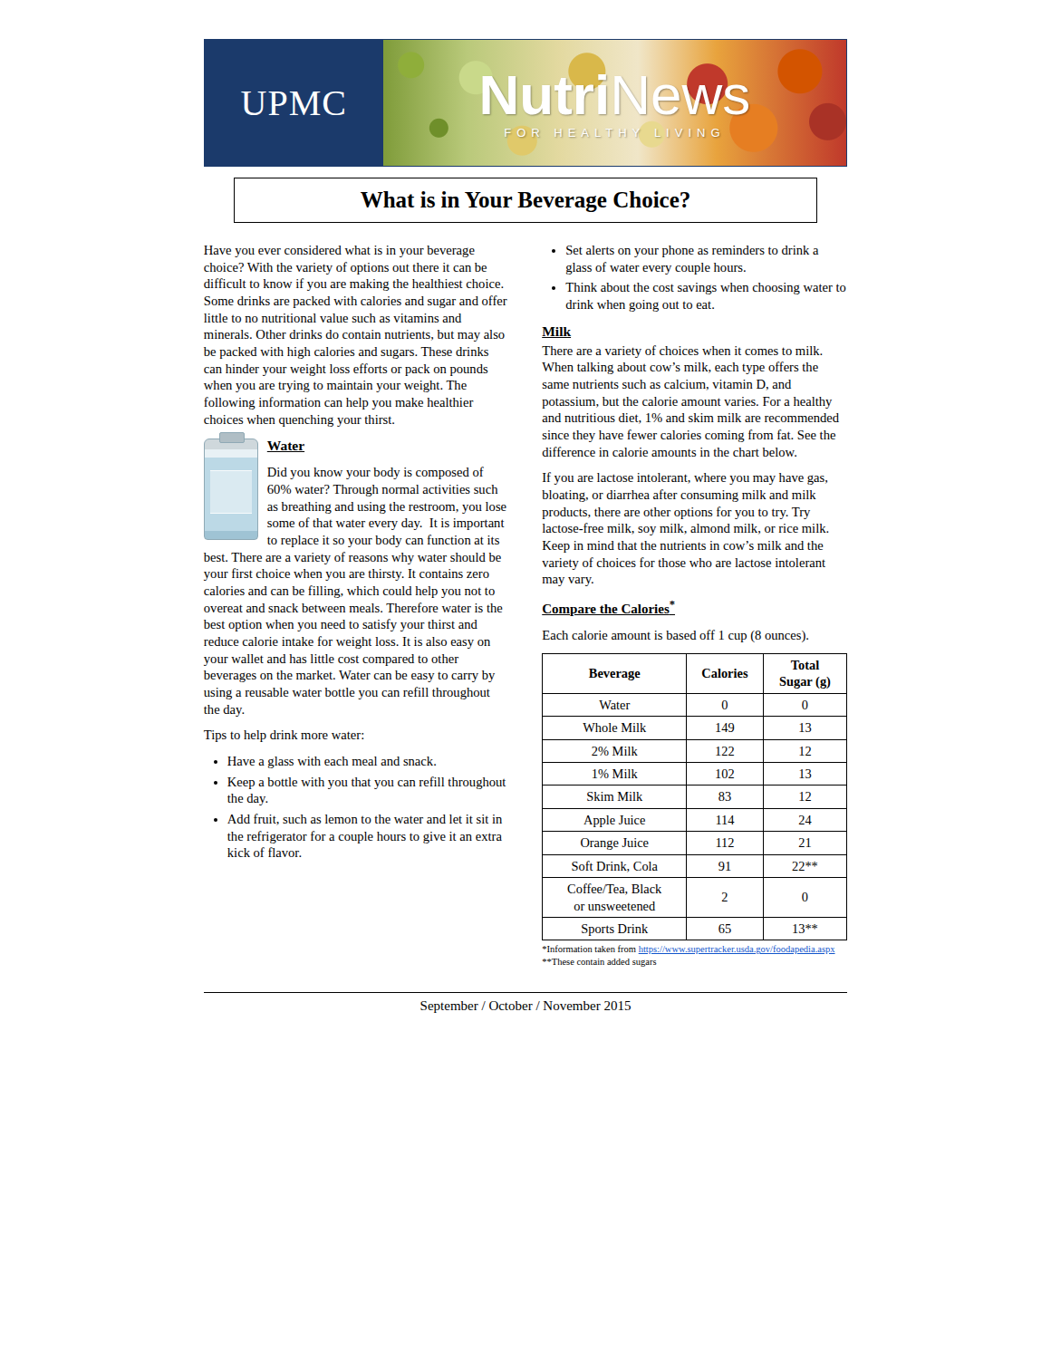UPMC
Nutri News
FOR HEALTHY LIVING
What is in Your Beverage Choice?
Have you ever considered what is in your beverage choice? With the variety of options out there it can be difficult to know if you are making the healthiest choice. Some drinks are packed with calories and sugar and offer little to no nutritional value such as vitamins and minerals. Other drinks do contain nutrients, but may also be packed with high calories and sugars. These drinks can hinder your weight loss efforts or pack on pounds when you are trying to maintain your weight. The following information can help you make healthier choices when quenching your thirst.
Water
Did you know your body is composed of 60% water? Through normal activities such as breathing and using the restroom, you lose some of that water every day. It is important to replace it so your body can function at its best. There are a variety of reasons why water should be your first choice when you are thirsty. It contains zero calories and can be filling, which could help you not to overeat and snack between meals. Therefore water is the best option when you need to satisfy your thirst and reduce calorie intake for weight loss. It is also easy on your wallet and has little cost compared to other beverages on the market. Water can be easy to carry by using a reusable water bottle you can refill throughout the day.
Tips to help drink more water:
Have a glass with each meal and snack.
Keep a bottle with you that you can refill throughout the day.
Add fruit, such as lemon to the water and let it sit in the refrigerator for a couple hours to give it an extra kick of flavor.
Set alerts on your phone as reminders to drink a glass of water every couple hours.
Think about the cost savings when choosing water to drink when going out to eat.
Milk
There are a variety of choices when it comes to milk. When talking about cow’s milk, each type offers the same nutrients such as calcium, vitamin D, and potassium, but the calorie amount varies. For a healthy and nutritious diet, 1% and skim milk are recommended since they have fewer calories coming from fat. See the difference in calorie amounts in the chart below.
If you are lactose intolerant, where you may have gas, bloating, or diarrhea after consuming milk and milk products, there are other options for you to try. Try lactose-free milk, soy milk, almond milk, or rice milk. Keep in mind that the nutrients in cow’s milk and the variety of choices for those who are lactose intolerant may vary.
Compare the Calories*
Each calorie amount is based off 1 cup (8 ounces).
| Beverage | Calories | Total Sugar (g) |
| --- | --- | --- |
| Water | 0 | 0 |
| Whole Milk | 149 | 13 |
| 2% Milk | 122 | 12 |
| 1% Milk | 102 | 13 |
| Skim Milk | 83 | 12 |
| Apple Juice | 114 | 24 |
| Orange Juice | 112 | 21 |
| Soft Drink, Cola | 91 | 22** |
| Coffee/Tea, Black or unsweetened | 2 | 0 |
| Sports Drink | 65 | 13** |
*Information taken from https://www.supertracker.usda.gov/foodapedia.aspx
**These contain added sugars
September / October / November 2015